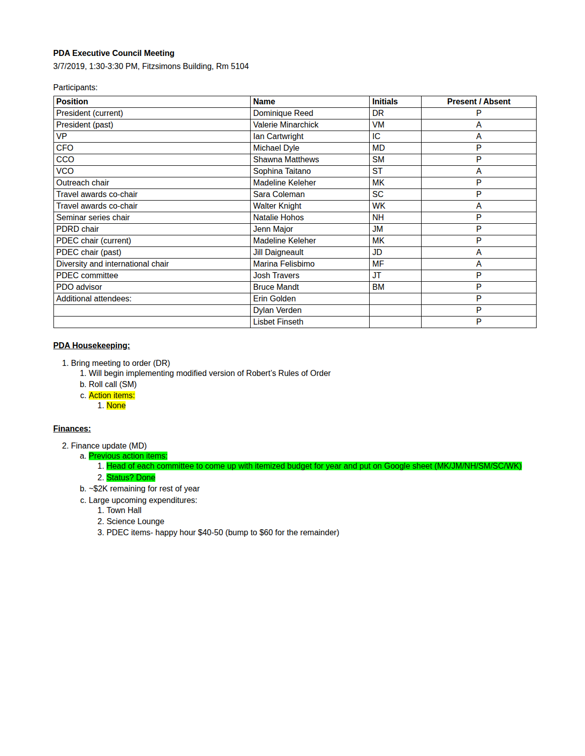PDA Executive Council Meeting
3/7/2019, 1:30-3:30 PM, Fitzsimons Building, Rm 5104
Participants:
| Position | Name | Initials | Present / Absent |
| --- | --- | --- | --- |
| President (current) | Dominique Reed | DR | P |
| President (past) | Valerie Minarchick | VM | A |
| VP | Ian Cartwright | IC | A |
| CFO | Michael Dyle | MD | P |
| CCO | Shawna Matthews | SM | P |
| VCO | Sophina Taitano | ST | A |
| Outreach chair | Madeline Keleher | MK | P |
| Travel awards co-chair | Sara Coleman | SC | P |
| Travel awards co-chair | Walter Knight | WK | A |
| Seminar series chair | Natalie Hohos | NH | P |
| PDRD chair | Jenn Major | JM | P |
| PDEC chair (current) | Madeline Keleher | MK | P |
| PDEC chair (past) | Jill Daigneault | JD | A |
| Diversity and international chair | Marina Felisbimo | MF | A |
| PDEC committee | Josh Travers | JT | P |
| PDO advisor | Bruce Mandt | BM | P |
| Additional attendees: | Erin Golden | | P |
| | Dylan Verden | | P |
| | Lisbet Finseth | | P |
PDA Housekeeping:
Bring meeting to order (DR)
Will begin implementing modified version of Robert’s Rules of Order
Roll call (SM)
Action items:
None
Finances:
Finance update (MD)
Previous action items:
Head of each committee to come up with itemized budget for year and put on Google sheet (MK/JM/NH/SM/SC/WK)
Status? Done
~$2K remaining for rest of year
Large upcoming expenditures:
Town Hall
Science Lounge
PDEC items- happy hour $40-50 (bump to $60 for the remainder)